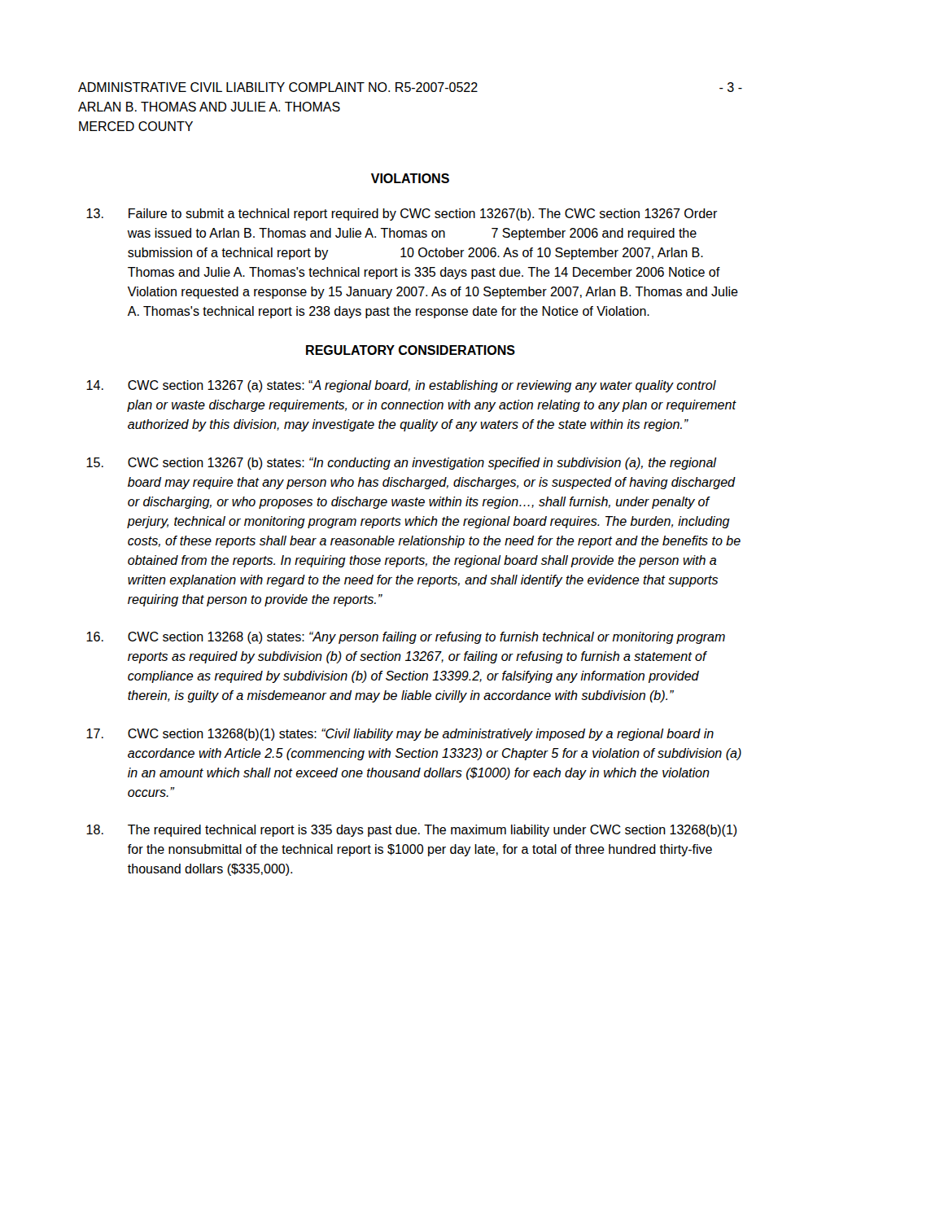ADMINISTRATIVE CIVIL LIABILITY COMPLAINT NO. R5-2007-0522
- 3 -
ARLAN B. THOMAS AND JULIE A. THOMAS
MERCED COUNTY
VIOLATIONS
13. Failure to submit a technical report required by CWC section 13267(b). The CWC section 13267 Order was issued to Arlan B. Thomas and Julie A. Thomas on 7 September 2006 and required the submission of a technical report by 10 October 2006. As of 10 September 2007, Arlan B. Thomas and Julie A. Thomas's technical report is 335 days past due. The 14 December 2006 Notice of Violation requested a response by 15 January 2007. As of 10 September 2007, Arlan B. Thomas and Julie A. Thomas's technical report is 238 days past the response date for the Notice of Violation.
REGULATORY CONSIDERATIONS
14. CWC section 13267 (a) states: “A regional board, in establishing or reviewing any water quality control plan or waste discharge requirements, or in connection with any action relating to any plan or requirement authorized by this division, may investigate the quality of any waters of the state within its region.”
15. CWC section 13267 (b) states: “In conducting an investigation specified in subdivision (a), the regional board may require that any person who has discharged, discharges, or is suspected of having discharged or discharging, or who proposes to discharge waste within its region…, shall furnish, under penalty of perjury, technical or monitoring program reports which the regional board requires. The burden, including costs, of these reports shall bear a reasonable relationship to the need for the report and the benefits to be obtained from the reports. In requiring those reports, the regional board shall provide the person with a written explanation with regard to the need for the reports, and shall identify the evidence that supports requiring that person to provide the reports.”
16. CWC section 13268 (a) states: “Any person failing or refusing to furnish technical or monitoring program reports as required by subdivision (b) of section 13267, or failing or refusing to furnish a statement of compliance as required by subdivision (b) of Section 13399.2, or falsifying any information provided therein, is guilty of a misdemeanor and may be liable civilly in accordance with subdivision (b).”
17. CWC section 13268(b)(1) states: “Civil liability may be administratively imposed by a regional board in accordance with Article 2.5 (commencing with Section 13323) or Chapter 5 for a violation of subdivision (a) in an amount which shall not exceed one thousand dollars ($1000) for each day in which the violation occurs.”
18. The required technical report is 335 days past due. The maximum liability under CWC section 13268(b)(1) for the nonsubmittal of the technical report is $1000 per day late, for a total of three hundred thirty-five thousand dollars ($335,000).